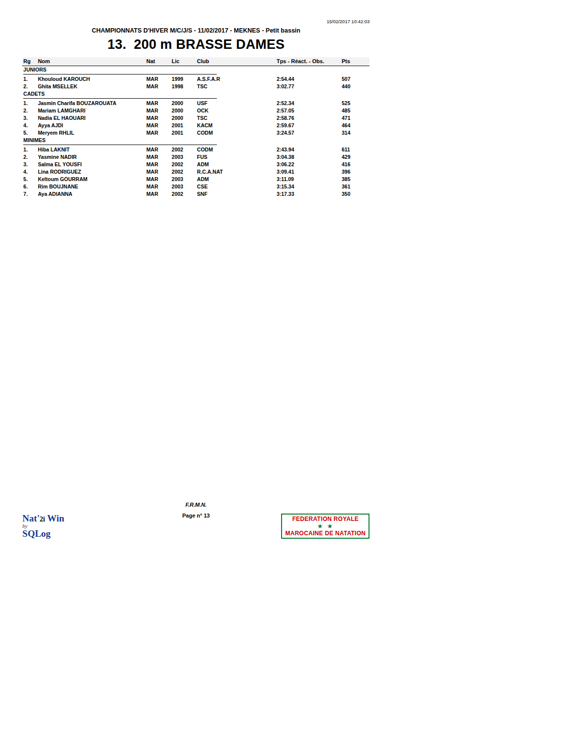15/02/2017 10:42:03
CHAMPIONNATS D'HIVER M/C/J/S - 11/02/2017 - MEKNES - Petit bassin
13. 200 m BRASSE DAMES
| Rg | Nom | Nat | Lic | Club | Tps - Réact. - Obs. | Pts |
| --- | --- | --- | --- | --- | --- | --- |
| JUNIORS |
| 1. | Khouloud KAROUCH | MAR | 1999 | A.S.F.A.R | 2:54.44 | 507 |
| 2. | Ghita MSELLEK | MAR | 1998 | TSC | 3:02.77 | 440 |
| CADETS |
| 1. | Jasmin Charifa BOUZAROUATA | MAR | 2000 | USF | 2:52.34 | 525 |
| 2. | Mariam LAMGHARI | MAR | 2000 | OCK | 2:57.05 | 485 |
| 3. | Nadia EL HAOUARI | MAR | 2000 | TSC | 2:58.76 | 471 |
| 4. | Ayya AJDI | MAR | 2001 | KACM | 2:59.67 | 464 |
| 5. | Meryem RHLIL | MAR | 2001 | CODM | 3:24.57 | 314 |
| MINIMES |
| 1. | Hiba LAKNIT | MAR | 2002 | CODM | 2:43.94 | 611 |
| 2. | Yasmine NADIR | MAR | 2003 | FUS | 3:04.38 | 429 |
| 3. | Salma EL YOUSFI | MAR | 2002 | ADM | 3:06.22 | 416 |
| 4. | Lina RODRIGUEZ | MAR | 2002 | R.C.A.NAT | 3:09.41 | 396 |
| 5. | Keltoum GOURRAM | MAR | 2003 | ADM | 3:11.09 | 385 |
| 6. | Rim BOUJNANE | MAR | 2003 | CSE | 3:15.34 | 361 |
| 7. | Aya ADIANNA | MAR | 2002 | SNF | 3:17.33 | 350 |
Nat'2i Win
by
SQLog
F.R.M.N.
Page n° 13
FEDERATION ROYALE
★ ★
MAROCAINE DE NATATION